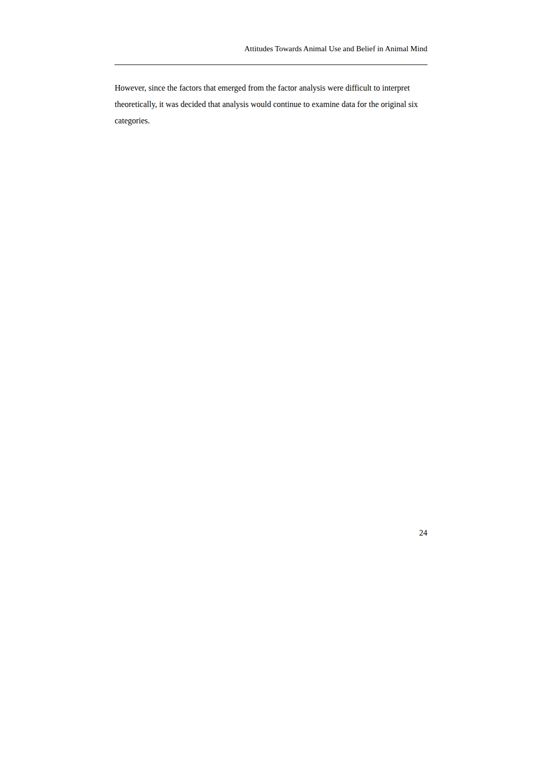Attitudes Towards Animal Use and Belief in Animal Mind
However, since the factors that emerged from the factor analysis were difficult to interpret theoretically, it was decided that analysis would continue to examine data for the original six categories.
24